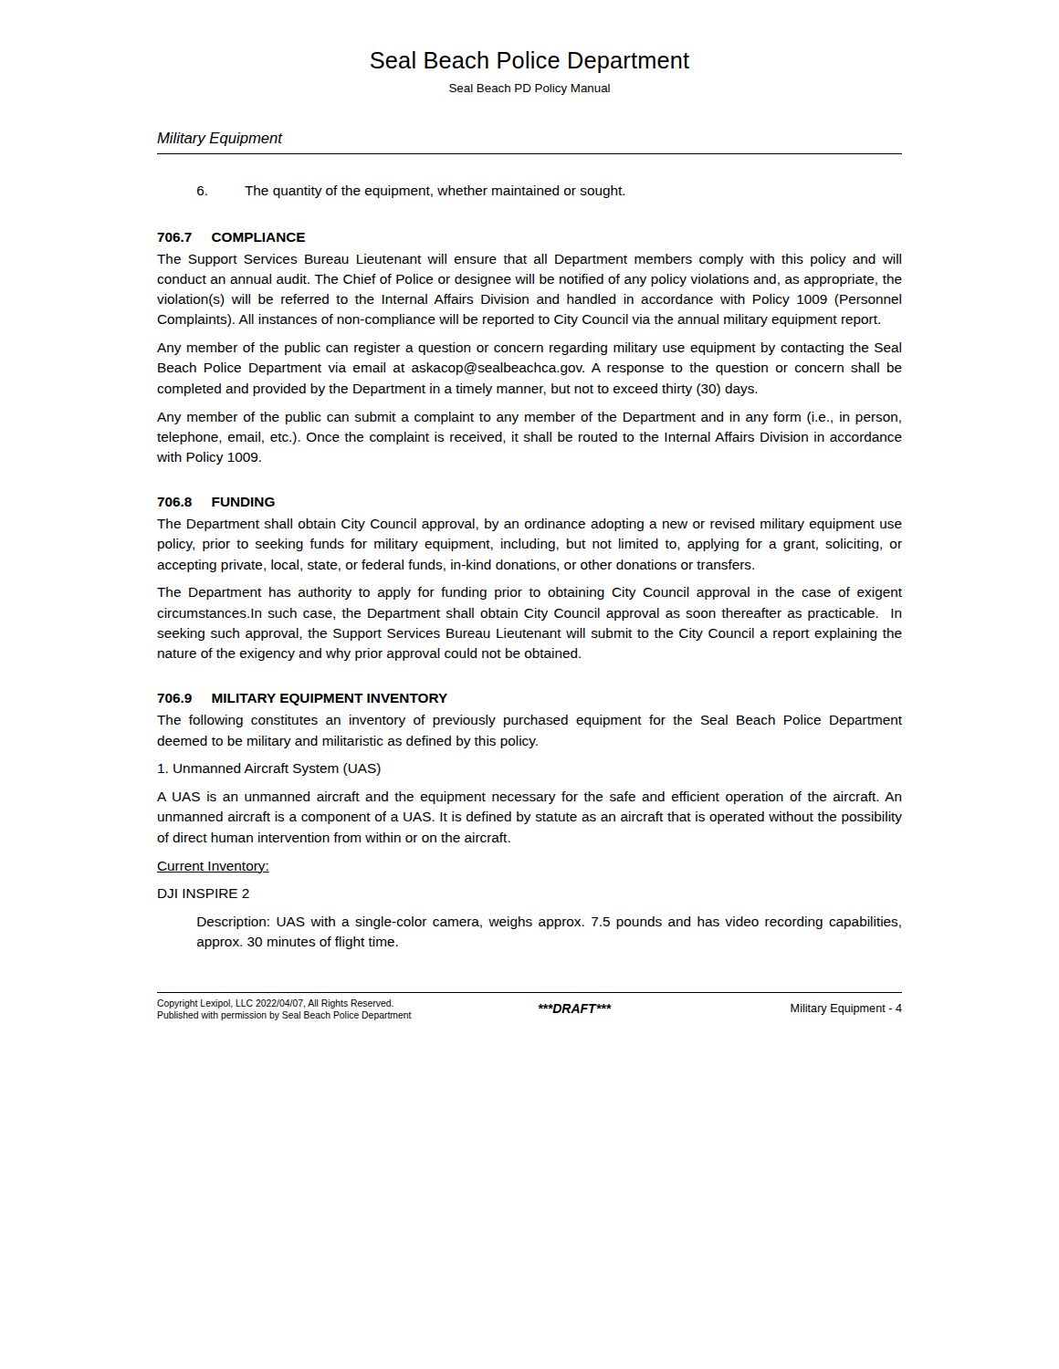Seal Beach Police Department
Seal Beach PD Policy Manual
Military Equipment
6. The quantity of the equipment, whether maintained or sought.
706.7 COMPLIANCE
The Support Services Bureau Lieutenant will ensure that all Department members comply with this policy and will conduct an annual audit. The Chief of Police or designee will be notified of any policy violations and, as appropriate, the violation(s) will be referred to the Internal Affairs Division and handled in accordance with Policy 1009 (Personnel Complaints). All instances of non-compliance will be reported to City Council via the annual military equipment report.
Any member of the public can register a question or concern regarding military use equipment by contacting the Seal Beach Police Department via email at askacop@sealbeachca.gov. A response to the question or concern shall be completed and provided by the Department in a timely manner, but not to exceed thirty (30) days.
Any member of the public can submit a complaint to any member of the Department and in any form (i.e., in person, telephone, email, etc.). Once the complaint is received, it shall be routed to the Internal Affairs Division in accordance with Policy 1009.
706.8 FUNDING
The Department shall obtain City Council approval, by an ordinance adopting a new or revised military equipment use policy, prior to seeking funds for military equipment, including, but not limited to, applying for a grant, soliciting, or accepting private, local, state, or federal funds, in-kind donations, or other donations or transfers.
The Department has authority to apply for funding prior to obtaining City Council approval in the case of exigent circumstances.In such case, the Department shall obtain City Council approval as soon thereafter as practicable. In seeking such approval, the Support Services Bureau Lieutenant will submit to the City Council a report explaining the nature of the exigency and why prior approval could not be obtained.
706.9 MILITARY EQUIPMENT INVENTORY
The following constitutes an inventory of previously purchased equipment for the Seal Beach Police Department deemed to be military and militaristic as defined by this policy.
1. Unmanned Aircraft System (UAS)
A UAS is an unmanned aircraft and the equipment necessary for the safe and efficient operation of the aircraft. An unmanned aircraft is a component of a UAS. It is defined by statute as an aircraft that is operated without the possibility of direct human intervention from within or on the aircraft.
Current Inventory:
DJI INSPIRE 2
Description: UAS with a single-color camera, weighs approx. 7.5 pounds and has video recording capabilities, approx. 30 minutes of flight time.
Copyright Lexipol, LLC 2022/04/07, All Rights Reserved.
Published with permission by Seal Beach Police Department
***DRAFT***
Military Equipment - 4